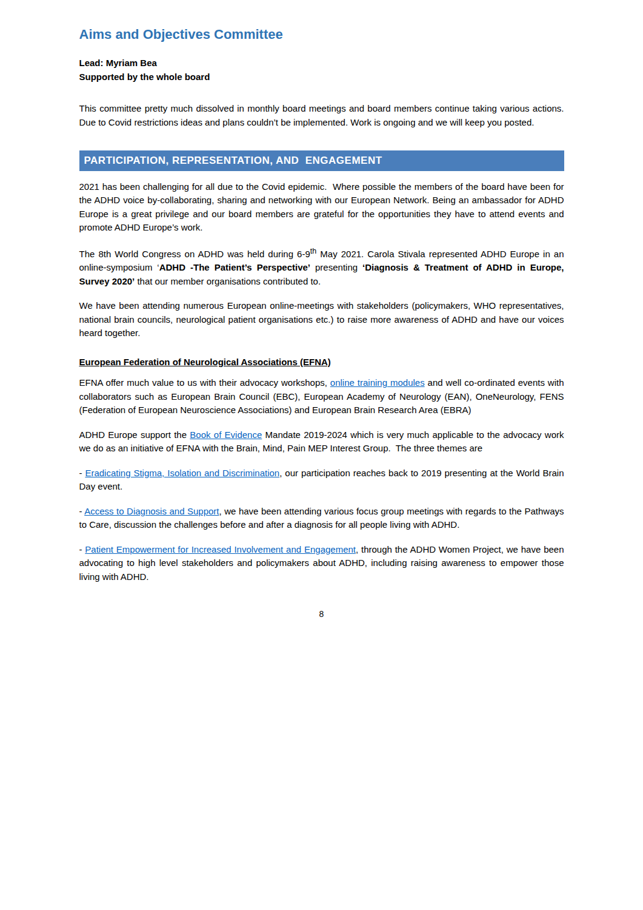Aims and Objectives Committee
Lead: Myriam Bea
Supported by the whole board
This committee pretty much dissolved in monthly board meetings and board members continue taking various actions. Due to Covid restrictions ideas and plans couldn’t be implemented. Work is ongoing and we will keep you posted.
PARTICIPATION, REPRESENTATION, AND ENGAGEMENT
2021 has been challenging for all due to the Covid epidemic. Where possible the members of the board have been for the ADHD voice by-collaborating, sharing and networking with our European Network. Being an ambassador for ADHD Europe is a great privilege and our board members are grateful for the opportunities they have to attend events and promote ADHD Europe’s work.
The 8th World Congress on ADHD was held during 6-9th May 2021. Carola Stivala represented ADHD Europe in an online-symposium ‘ADHD -The Patient’s Perspective’ presenting ‘Diagnosis & Treatment of ADHD in Europe, Survey 2020’ that our member organisations contributed to.
We have been attending numerous European online-meetings with stakeholders (policymakers, WHO representatives, national brain councils, neurological patient organisations etc.) to raise more awareness of ADHD and have our voices heard together.
European Federation of Neurological Associations (EFNA)
EFNA offer much value to us with their advocacy workshops, online training modules and well co-ordinated events with collaborators such as European Brain Council (EBC), European Academy of Neurology (EAN), OneNeurology, FENS (Federation of European Neuroscience Associations) and European Brain Research Area (EBRA)
ADHD Europe support the Book of Evidence Mandate 2019-2024 which is very much applicable to the advocacy work we do as an initiative of EFNA with the Brain, Mind, Pain MEP Interest Group. The three themes are
- Eradicating Stigma, Isolation and Discrimination, our participation reaches back to 2019 presenting at the World Brain Day event.
- Access to Diagnosis and Support, we have been attending various focus group meetings with regards to the Pathways to Care, discussion the challenges before and after a diagnosis for all people living with ADHD.
- Patient Empowerment for Increased Involvement and Engagement, through the ADHD Women Project, we have been advocating to high level stakeholders and policymakers about ADHD, including raising awareness to empower those living with ADHD.
8